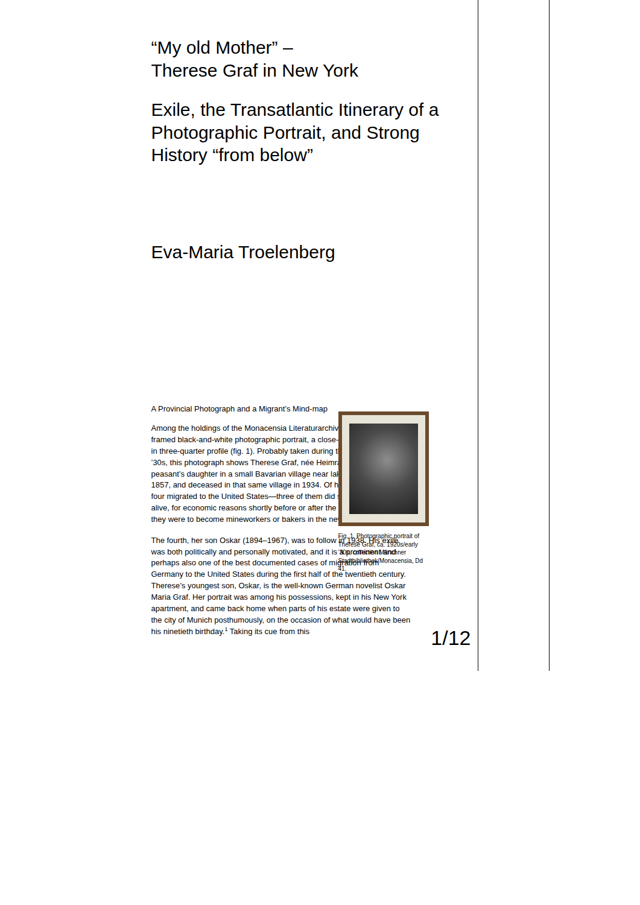STEDELIJK STUDIES
“My old Mother” –
Therese Graf in New York
Exile, the Transatlantic Itinerary of a Photographic Portrait, and Strong History “from below”
Eva-Maria Troelenberg
Fig. 1. Photographic portrait of Therese Graf, ca. 1920s/early ’30s, collection Münchner Stadtbibliothek/Monacensia, Dd 41.
A Provincial Photograph and a Migrant’s Mind-map
Among the holdings of the Monacensia Literaturarchiv in Munich is a framed black-and-white photographic portrait, a close-up of an old woman in three-quarter profile (fig. 1). Probably taken during the 1920s or early ’30s, this photograph shows Therese Graf, née Heimrath, born as a peasant’s daughter in a small Bavarian village near lake Starnberg in 1857, and deceased in that same village in 1934. Of her eleven children, four migrated to the United States—three of them did so while she was still alive, for economic reasons shortly before or after the First World War, and they were to become mineworkers or bakers in the new world.
The fourth, her son Oskar (1894–1967), was to follow in 1938. His exile was both politically and personally motivated, and it is a prominent and perhaps also one of the best documented cases of migration from Germany to the United States during the first half of the twentieth century. Therese’s youngest son, Oskar, is the well-known German novelist Oskar Maria Graf. Her portrait was among his possessions, kept in his New York apartment, and came back home when parts of his estate were given to the city of Munich posthumously, on the occasion of what would have been his ninetieth birthday.1 Taking its cue from this
1/12